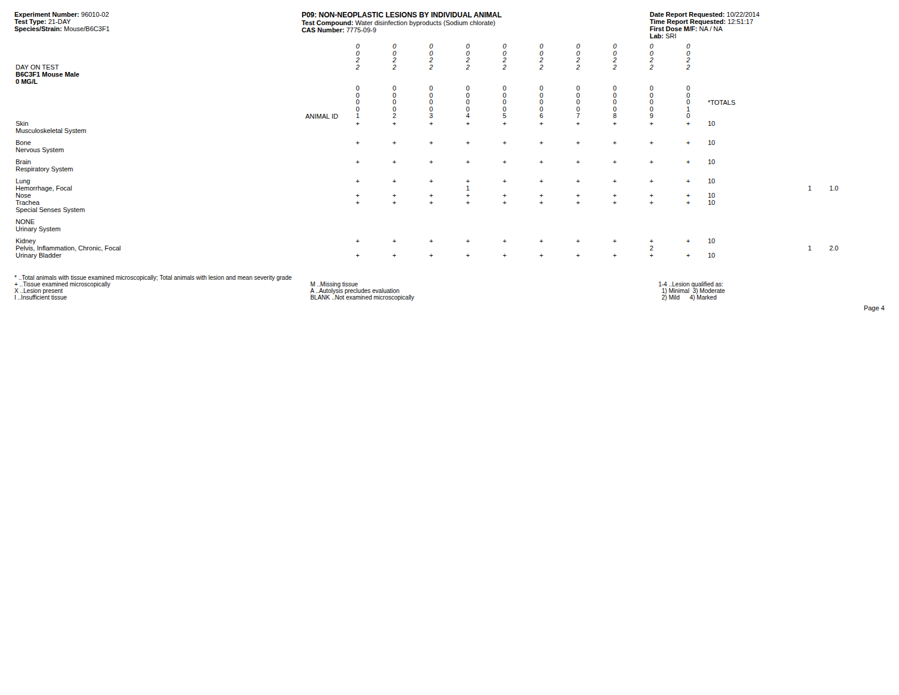| Experiment Number: 96010-02 Test Type: 21-DAY Species/Strain: Mouse/B6C3F1 | P09: NON-NEOPLASTIC LESIONS BY INDIVIDUAL ANIMAL Test Compound: Water disinfection byproducts (Sodium chlorate) CAS Number: 7775-09-9 | Date Report Requested: 10/22/2014 Time Report Requested: 12:51:17 First Dose M/F: NA / NA Lab: SRI |
| DAY ON TEST | 0 0 2 2 | 0 0 2 2 | 0 0 2 2 | 0 0 2 2 | 0 0 2 2 | 0 0 2 2 | 0 0 2 2 | 0 0 2 2 | 0 0 2 2 | 0 0 2 2 | | | |
| B6C3F1 Mouse Male 0 MG/L | |
| ANIMAL ID | 0 0 0 0 1 | 0 0 0 0 2 | 0 0 0 0 3 | 0 0 0 0 4 | 0 0 0 0 5 | 0 0 0 0 6 | 0 0 0 0 7 | 0 0 0 0 8 | 0 0 0 0 9 | 0 0 0 1 0 | *TOTALS | | |
| Skin | + | + | + | + | + | + | + | + | + | + | 10 | | |
| Musculoskeletal System | |
| Bone | + | + | + | + | + | + | + | + | + | + | 10 | | |
| Nervous System | |
| Brain | + | + | + | + | + | + | + | + | + | + | 10 | | |
| Respiratory System | |
| Lung | + | + | + | + | + | + | + | + | + | + | 10 | | |
| Hemorrhage, Focal | | | | 1 | | | | | | | | 1 | 1.0 |
| Nose | + | + | + | + | + | + | + | + | + | + | 10 | | |
| Trachea | + | + | + | + | + | + | + | + | + | + | 10 | | |
| Special Senses System | |
| NONE | |
| Urinary System | |
| Kidney | + | + | + | + | + | + | + | + | + | + | 10 | | |
| Pelvis, Inflammation, Chronic, Focal | | | | | | | | | 2 | | | 1 | 2.0 |
| Urinary Bladder | + | + | + | + | + | + | + | + | + | + | 10 | | |
* ..Total animals with tissue examined microscopically; Total animals with lesion and mean severity grade
| + ..Tissue examined microscopically X ..Lesion present I ..Insufficient tissue | M ..Missing tissue A ..Autolysis precludes evaluation BLANK ..Not examined microscopically | 1-4 ..Lesion qualified as: 1) Minimal 3) Moderate 2) Mild 4) Marked |
Page 4